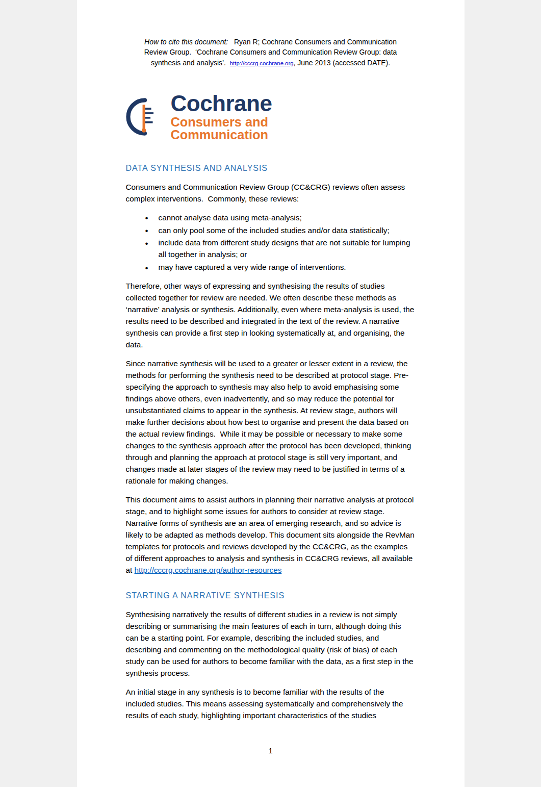How to cite this document: Ryan R; Cochrane Consumers and Communication Review Group. ‘Cochrane Consumers and Communication Review Group: data synthesis and analysis’. http://cccrg.cochrane.org, June 2013 (accessed DATE).
Cochrane Consumers and Communication
Data synthesis and analysis
Consumers and Communication Review Group (CC&CRG) reviews often assess complex interventions. Commonly, these reviews:
cannot analyse data using meta-analysis;
can only pool some of the included studies and/or data statistically;
include data from different study designs that are not suitable for lumping all together in analysis; or
may have captured a very wide range of interventions.
Therefore, other ways of expressing and synthesising the results of studies collected together for review are needed. We often describe these methods as ‘narrative’ analysis or synthesis. Additionally, even where meta-analysis is used, the results need to be described and integrated in the text of the review. A narrative synthesis can provide a first step in looking systematically at, and organising, the data.
Since narrative synthesis will be used to a greater or lesser extent in a review, the methods for performing the synthesis need to be described at protocol stage. Pre-specifying the approach to synthesis may also help to avoid emphasising some findings above others, even inadvertently, and so may reduce the potential for unsubstantiated claims to appear in the synthesis. At review stage, authors will make further decisions about how best to organise and present the data based on the actual review findings. While it may be possible or necessary to make some changes to the synthesis approach after the protocol has been developed, thinking through and planning the approach at protocol stage is still very important, and changes made at later stages of the review may need to be justified in terms of a rationale for making changes.
This document aims to assist authors in planning their narrative analysis at protocol stage, and to highlight some issues for authors to consider at review stage. Narrative forms of synthesis are an area of emerging research, and so advice is likely to be adapted as methods develop. This document sits alongside the RevMan templates for protocols and reviews developed by the CC&CRG, as the examples of different approaches to analysis and synthesis in CC&CRG reviews, all available at http://cccrg.cochrane.org/author-resources
Starting a narrative synthesis
Synthesising narratively the results of different studies in a review is not simply describing or summarising the main features of each in turn, although doing this can be a starting point. For example, describing the included studies, and describing and commenting on the methodological quality (risk of bias) of each study can be used for authors to become familiar with the data, as a first step in the synthesis process.
An initial stage in any synthesis is to become familiar with the results of the included studies. This means assessing systematically and comprehensively the results of each study, highlighting important characteristics of the studies
1